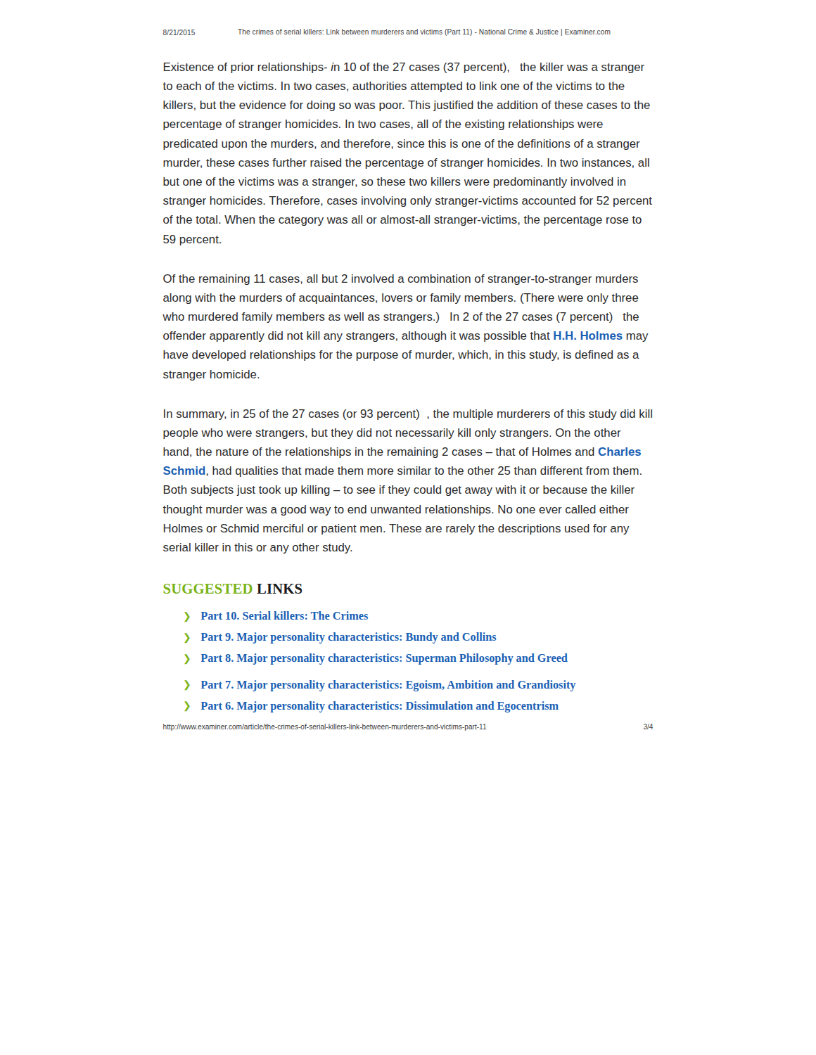8/21/2015
The crimes of serial killers: Link between murderers and victims (Part 11) - National Crime & Justice | Examiner.com
Existence of prior relationships- in 10 of the 27 cases (37 percent), the killer was a stranger to each of the victims. In two cases, authorities attempted to link one of the victims to the killers, but the evidence for doing so was poor. This justified the addition of these cases to the percentage of stranger homicides. In two cases, all of the existing relationships were predicated upon the murders, and therefore, since this is one of the definitions of a stranger murder, these cases further raised the percentage of stranger homicides. In two instances, all but one of the victims was a stranger, so these two killers were predominantly involved in stranger homicides. Therefore, cases involving only stranger-victims accounted for 52 percent of the total. When the category was all or almost-all stranger-victims, the percentage rose to 59 percent.
Of the remaining 11 cases, all but 2 involved a combination of stranger-to-stranger murders along with the murders of acquaintances, lovers or family members. (There were only three who murdered family members as well as strangers.) In 2 of the 27 cases (7 percent) the offender apparently did not kill any strangers, although it was possible that H.H. Holmes may have developed relationships for the purpose of murder, which, in this study, is defined as a stranger homicide.
In summary, in 25 of the 27 cases (or 93 percent) , the multiple murderers of this study did kill people who were strangers, but they did not necessarily kill only strangers. On the other hand, the nature of the relationships in the remaining 2 cases – that of Holmes and Charles Schmid, had qualities that made them more similar to the other 25 than different from them. Both subjects just took up killing – to see if they could get away with it or because the killer thought murder was a good way to end unwanted relationships. No one ever called either Holmes or Schmid merciful or patient men. These are rarely the descriptions used for any serial killer in this or any other study.
SUGGESTED LINKS
Part 10. Serial killers: The Crimes
Part 9. Major personality characteristics: Bundy and Collins
Part 8. Major personality characteristics: Superman Philosophy and Greed
Part 7. Major personality characteristics: Egoism, Ambition and Grandiosity
Part 6. Major personality characteristics: Dissimulation and Egocentrism
http://www.examiner.com/article/the-crimes-of-serial-killers-link-between-murderers-and-victims-part-11
3/4